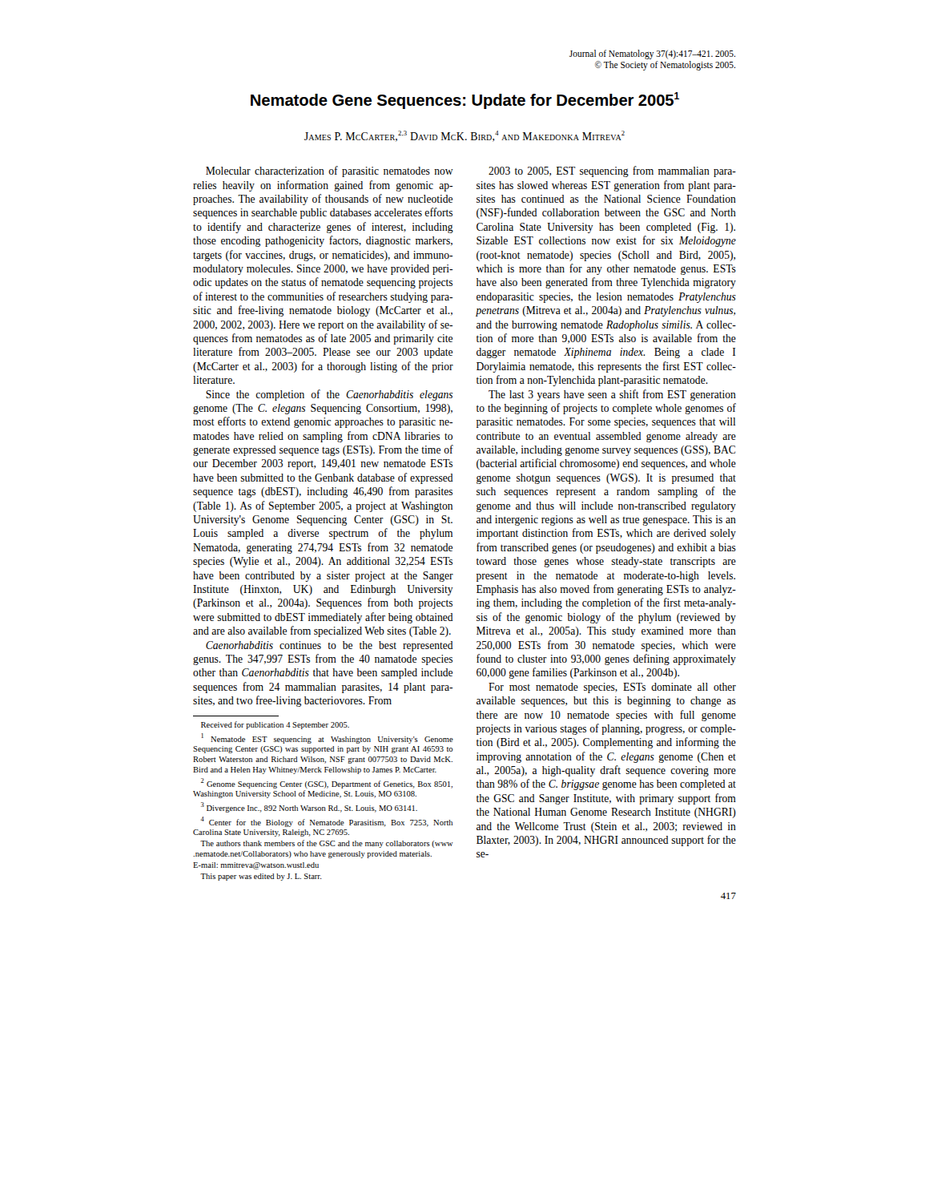Journal of Nematology 37(4):417–421. 2005.
© The Society of Nematologists 2005.
Nematode Gene Sequences: Update for December 20051
James P. McCarter,2,3 David McK. Bird,4 and Makedonka Mitreva2
Molecular characterization of parasitic nematodes now relies heavily on information gained from genomic approaches. The availability of thousands of new nucleotide sequences in searchable public databases accelerates efforts to identify and characterize genes of interest, including those encoding pathogenicity factors, diagnostic markers, targets (for vaccines, drugs, or nematicides), and immunomodulatory molecules. Since 2000, we have provided periodic updates on the status of nematode sequencing projects of interest to the communities of researchers studying parasitic and free-living nematode biology (McCarter et al., 2000, 2002, 2003). Here we report on the availability of sequences from nematodes as of late 2005 and primarily cite literature from 2003–2005. Please see our 2003 update (McCarter et al., 2003) for a thorough listing of the prior literature.
Since the completion of the Caenorhabditis elegans genome (The C. elegans Sequencing Consortium, 1998), most efforts to extend genomic approaches to parasitic nematodes have relied on sampling from cDNA libraries to generate expressed sequence tags (ESTs). From the time of our December 2003 report, 149,401 new nematode ESTs have been submitted to the Genbank database of expressed sequence tags (dbEST), including 46,490 from parasites (Table 1). As of September 2005, a project at Washington University's Genome Sequencing Center (GSC) in St. Louis sampled a diverse spectrum of the phylum Nematoda, generating 274,794 ESTs from 32 nematode species (Wylie et al., 2004). An additional 32,254 ESTs have been contributed by a sister project at the Sanger Institute (Hinxton, UK) and Edinburgh University (Parkinson et al., 2004a). Sequences from both projects were submitted to dbEST immediately after being obtained and are also available from specialized Web sites (Table 2).
Caenorhabditis continues to be the best represented genus. The 347,997 ESTs from the 40 namatode species other than Caenorhabditis that have been sampled include sequences from 24 mammalian parasites, 14 plant parasites, and two free-living bacteriovores. From
Received for publication 4 September 2005.
1 Nematode EST sequencing at Washington University's Genome Sequencing Center (GSC) was supported in part by NIH grant AI 46593 to Robert Waterston and Richard Wilson, NSF grant 0077503 to David McK. Bird and a Helen Hay Whitney/Merck Fellowship to James P. McCarter.
2 Genome Sequencing Center (GSC), Department of Genetics, Box 8501, Washington University School of Medicine, St. Louis, MO 63108.
3 Divergence Inc., 892 North Warson Rd., St. Louis, MO 63141.
4 Center for the Biology of Nematode Parasitism, Box 7253, North Carolina State University, Raleigh, NC 27695.
The authors thank members of the GSC and the many collaborators (www .nematode.net/Collaborators) who have generously provided materials.
E-mail: mmitreva@watson.wustl.edu
This paper was edited by J. L. Starr.
2003 to 2005, EST sequencing from mammalian parasites has slowed whereas EST generation from plant parasites has continued as the National Science Foundation (NSF)-funded collaboration between the GSC and North Carolina State University has been completed (Fig. 1). Sizable EST collections now exist for six Meloidogyne (root-knot nematode) species (Scholl and Bird, 2005), which is more than for any other nematode genus. ESTs have also been generated from three Tylenchida migratory endoparasitic species, the lesion nematodes Pratylenchus penetrans (Mitreva et al., 2004a) and Pratylenchus vulnus, and the burrowing nematode Radopholus similis. A collection of more than 9,000 ESTs also is available from the dagger nematode Xiphinema index. Being a clade I Dorylaimia nematode, this represents the first EST collection from a non-Tylenchida plant-parasitic nematode.
The last 3 years have seen a shift from EST generation to the beginning of projects to complete whole genomes of parasitic nematodes. For some species, sequences that will contribute to an eventual assembled genome already are available, including genome survey sequences (GSS), BAC (bacterial artificial chromosome) end sequences, and whole genome shotgun sequences (WGS). It is presumed that such sequences represent a random sampling of the genome and thus will include non-transcribed regulatory and intergenic regions as well as true genespace. This is an important distinction from ESTs, which are derived solely from transcribed genes (or pseudogenes) and exhibit a bias toward those genes whose steady-state transcripts are present in the nematode at moderate-to-high levels. Emphasis has also moved from generating ESTs to analyzing them, including the completion of the first meta-analysis of the genomic biology of the phylum (reviewed by Mitreva et al., 2005a). This study examined more than 250,000 ESTs from 30 nematode species, which were found to cluster into 93,000 genes defining approximately 60,000 gene families (Parkinson et al., 2004b).
For most nematode species, ESTs dominate all other available sequences, but this is beginning to change as there are now 10 nematode species with full genome projects in various stages of planning, progress, or completion (Bird et al., 2005). Complementing and informing the improving annotation of the C. elegans genome (Chen et al., 2005a), a high-quality draft sequence covering more than 98% of the C. briggsae genome has been completed at the GSC and Sanger Institute, with primary support from the National Human Genome Research Institute (NHGRI) and the Wellcome Trust (Stein et al., 2003; reviewed in Blaxter, 2003). In 2004, NHGRI announced support for the se-
417